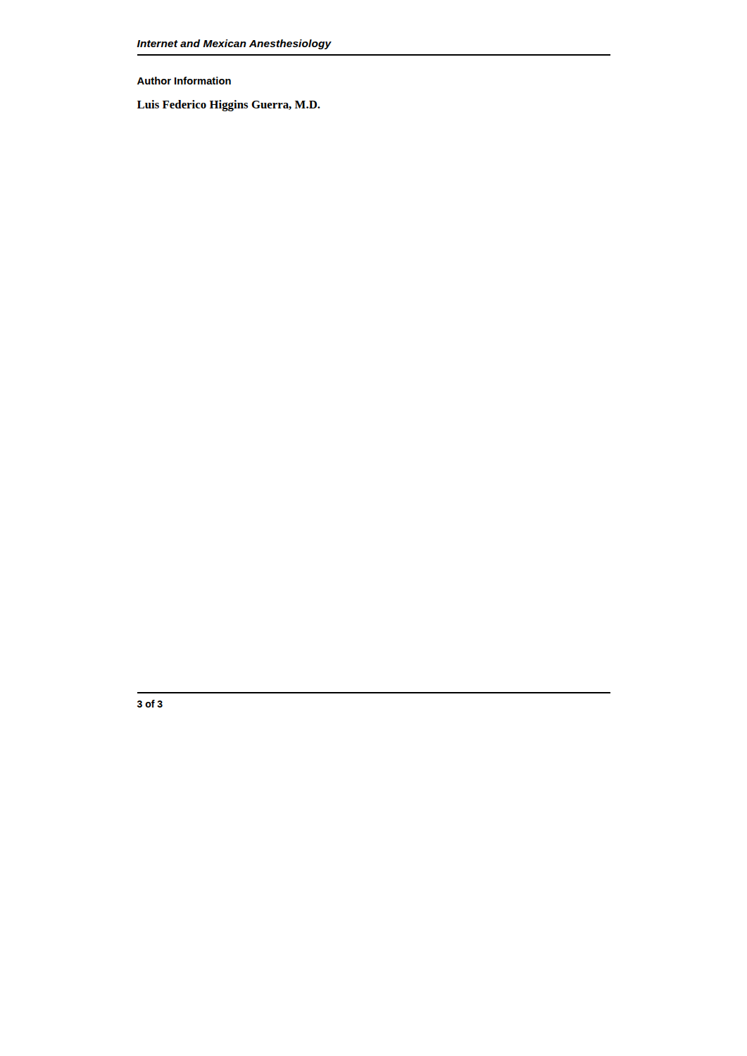Internet and Mexican Anesthesiology
Author Information
Luis Federico Higgins Guerra, M.D.
3 of 3